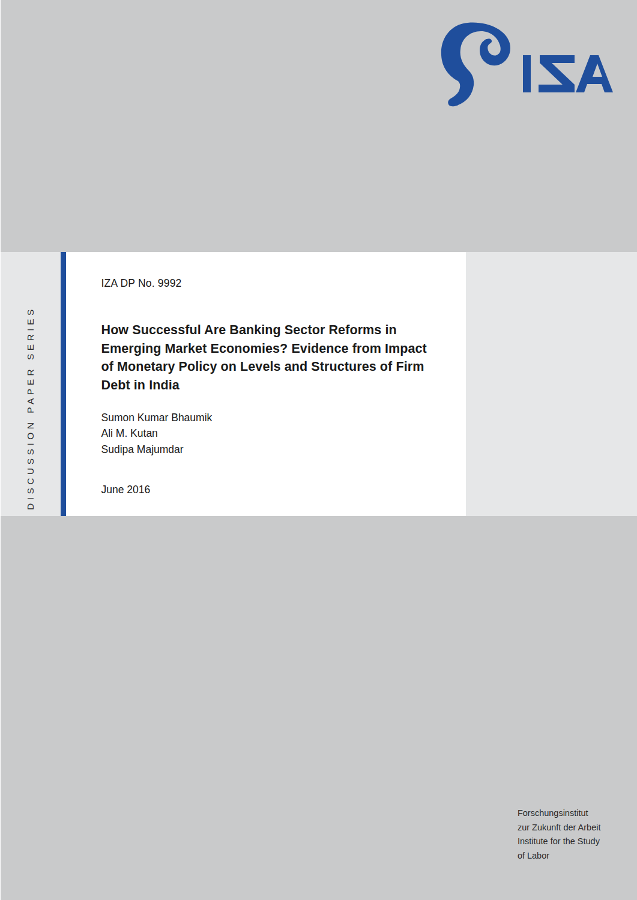DISCUSSION PAPER SERIES
IZA DP No. 9992
How Successful Are Banking Sector Reforms in Emerging Market Economies? Evidence from Impact of Monetary Policy on Levels and Structures of Firm Debt in India
Sumon Kumar Bhaumik
Ali M. Kutan
Sudipa Majumdar
June 2016
Forschungsinstitut
zur Zukunft der Arbeit
Institute for the Study
of Labor